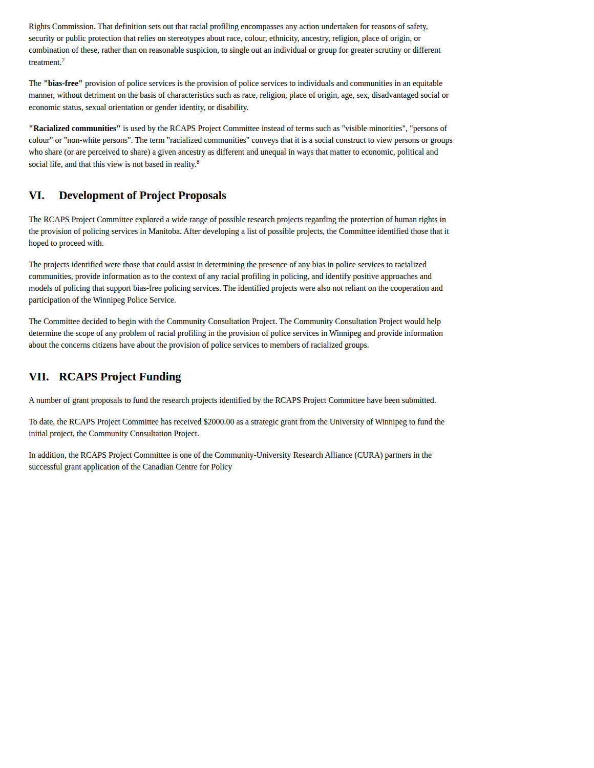Rights Commission. That definition sets out that racial profiling encompasses any action undertaken for reasons of safety, security or public protection that relies on stereotypes about race, colour, ethnicity, ancestry, religion, place of origin, or combination of these, rather than on reasonable suspicion, to single out an individual or group for greater scrutiny or different treatment.7
The "bias-free" provision of police services is the provision of police services to individuals and communities in an equitable manner, without detriment on the basis of characteristics such as race, religion, place of origin, age, sex, disadvantaged social or economic status, sexual orientation or gender identity, or disability.
"Racialized communities" is used by the RCAPS Project Committee instead of terms such as "visible minorities", "persons of colour" or "non-white persons". The term "racialized communities" conveys that it is a social construct to view persons or groups who share (or are perceived to share) a given ancestry as different and unequal in ways that matter to economic, political and social life, and that this view is not based in reality.8
VI. Development of Project Proposals
The RCAPS Project Committee explored a wide range of possible research projects regarding the protection of human rights in the provision of policing services in Manitoba. After developing a list of possible projects, the Committee identified those that it hoped to proceed with.
The projects identified were those that could assist in determining the presence of any bias in police services to racialized communities, provide information as to the context of any racial profiling in policing, and identify positive approaches and models of policing that support bias-free policing services. The identified projects were also not reliant on the cooperation and participation of the Winnipeg Police Service.
The Committee decided to begin with the Community Consultation Project. The Community Consultation Project would help determine the scope of any problem of racial profiling in the provision of police services in Winnipeg and provide information about the concerns citizens have about the provision of police services to members of racialized groups.
VII. RCAPS Project Funding
A number of grant proposals to fund the research projects identified by the RCAPS Project Committee have been submitted.
To date, the RCAPS Project Committee has received $2000.00 as a strategic grant from the University of Winnipeg to fund the initial project, the Community Consultation Project.
In addition, the RCAPS Project Committee is one of the Community-University Research Alliance (CURA) partners in the successful grant application of the Canadian Centre for Policy